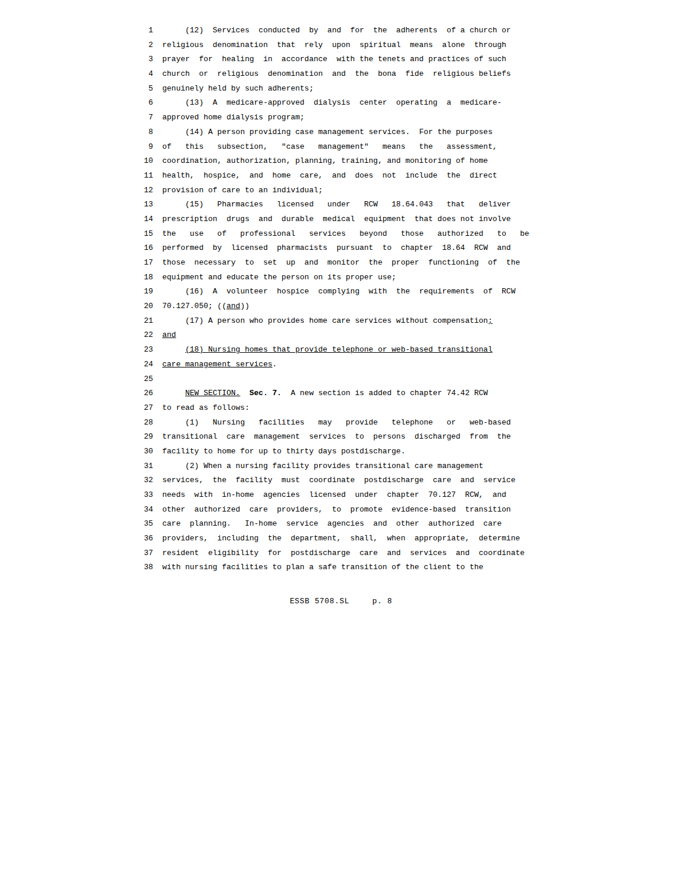(12) Services conducted by and for the adherents of a church or
religious denomination that rely upon spiritual means alone through
prayer for healing in accordance with the tenets and practices of such
church or religious denomination and the bona fide religious beliefs
genuinely held by such adherents;
(13) A medicare-approved dialysis center operating a medicare-
approved home dialysis program;
(14) A person providing case management services. For the purposes
of this subsection, "case management" means the assessment,
coordination, authorization, planning, training, and monitoring of home
health, hospice, and home care, and does not include the direct
provision of care to an individual;
(15) Pharmacies licensed under RCW 18.64.043 that deliver
prescription drugs and durable medical equipment that does not involve
the use of professional services beyond those authorized to be
performed by licensed pharmacists pursuant to chapter 18.64 RCW and
those necessary to set up and monitor the proper functioning of the
equipment and educate the person on its proper use;
(16) A volunteer hospice complying with the requirements of RCW
70.127.050; ((and))
(17) A person who provides home care services without compensation;
and
(18) Nursing homes that provide telephone or web-based transitional
care management services.
NEW SECTION. Sec. 7. A new section is added to chapter 74.42 RCW
to read as follows:
(1) Nursing facilities may provide telephone or web-based
transitional care management services to persons discharged from the
facility to home for up to thirty days postdischarge.
(2) When a nursing facility provides transitional care management
services, the facility must coordinate postdischarge care and service
needs with in-home agencies licensed under chapter 70.127 RCW, and
other authorized care providers, to promote evidence-based transition
care planning. In-home service agencies and other authorized care
providers, including the department, shall, when appropriate, determine
resident eligibility for postdischarge care and services and coordinate
with nursing facilities to plan a safe transition of the client to the
ESSB 5708.SL p. 8